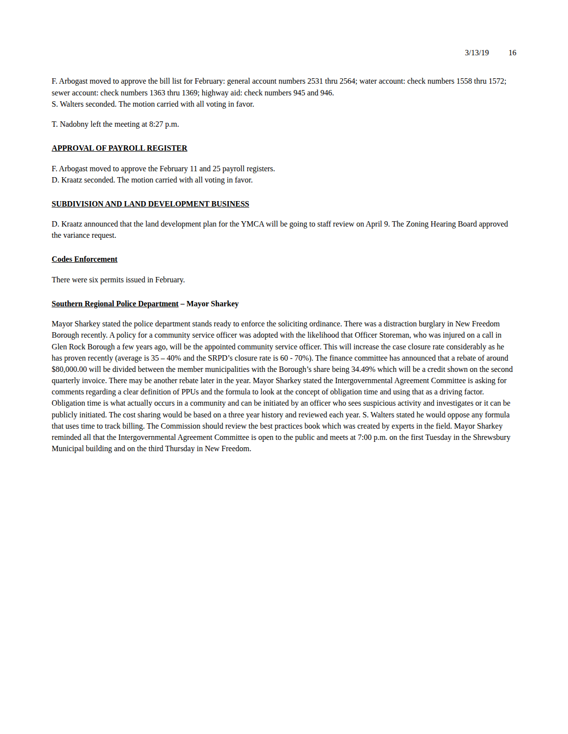3/13/1916
F. Arbogast moved to approve the bill list for February: general account numbers 2531 thru 2564; water account: check numbers 1558 thru 1572; sewer account: check numbers 1363 thru 1369; highway aid: check numbers 945 and 946.
S. Walters seconded. The motion carried with all voting in favor.
T. Nadobny left the meeting at 8:27 p.m.
APPROVAL OF PAYROLL REGISTER
F. Arbogast moved to approve the February 11 and 25 payroll registers.
D. Kraatz seconded. The motion carried with all voting in favor.
SUBDIVISION AND LAND DEVELOPMENT BUSINESS
D. Kraatz announced that the land development plan for the YMCA will be going to staff review on April 9. The Zoning Hearing Board approved the variance request.
Codes Enforcement
There were six permits issued in February.
Southern Regional Police Department – Mayor Sharkey
Mayor Sharkey stated the police department stands ready to enforce the soliciting ordinance. There was a distraction burglary in New Freedom Borough recently. A policy for a community service officer was adopted with the likelihood that Officer Storeman, who was injured on a call in Glen Rock Borough a few years ago, will be the appointed community service officer. This will increase the case closure rate considerably as he has proven recently (average is 35 – 40% and the SRPD’s closure rate is 60 - 70%). The finance committee has announced that a rebate of around $80,000.00 will be divided between the member municipalities with the Borough’s share being 34.49% which will be a credit shown on the second quarterly invoice. There may be another rebate later in the year. Mayor Sharkey stated the Intergovernmental Agreement Committee is asking for comments regarding a clear definition of PPUs and the formula to look at the concept of obligation time and using that as a driving factor. Obligation time is what actually occurs in a community and can be initiated by an officer who sees suspicious activity and investigates or it can be publicly initiated. The cost sharing would be based on a three year history and reviewed each year. S. Walters stated he would oppose any formula that uses time to track billing. The Commission should review the best practices book which was created by experts in the field. Mayor Sharkey reminded all that the Intergovernmental Agreement Committee is open to the public and meets at 7:00 p.m. on the first Tuesday in the Shrewsbury Municipal building and on the third Thursday in New Freedom.